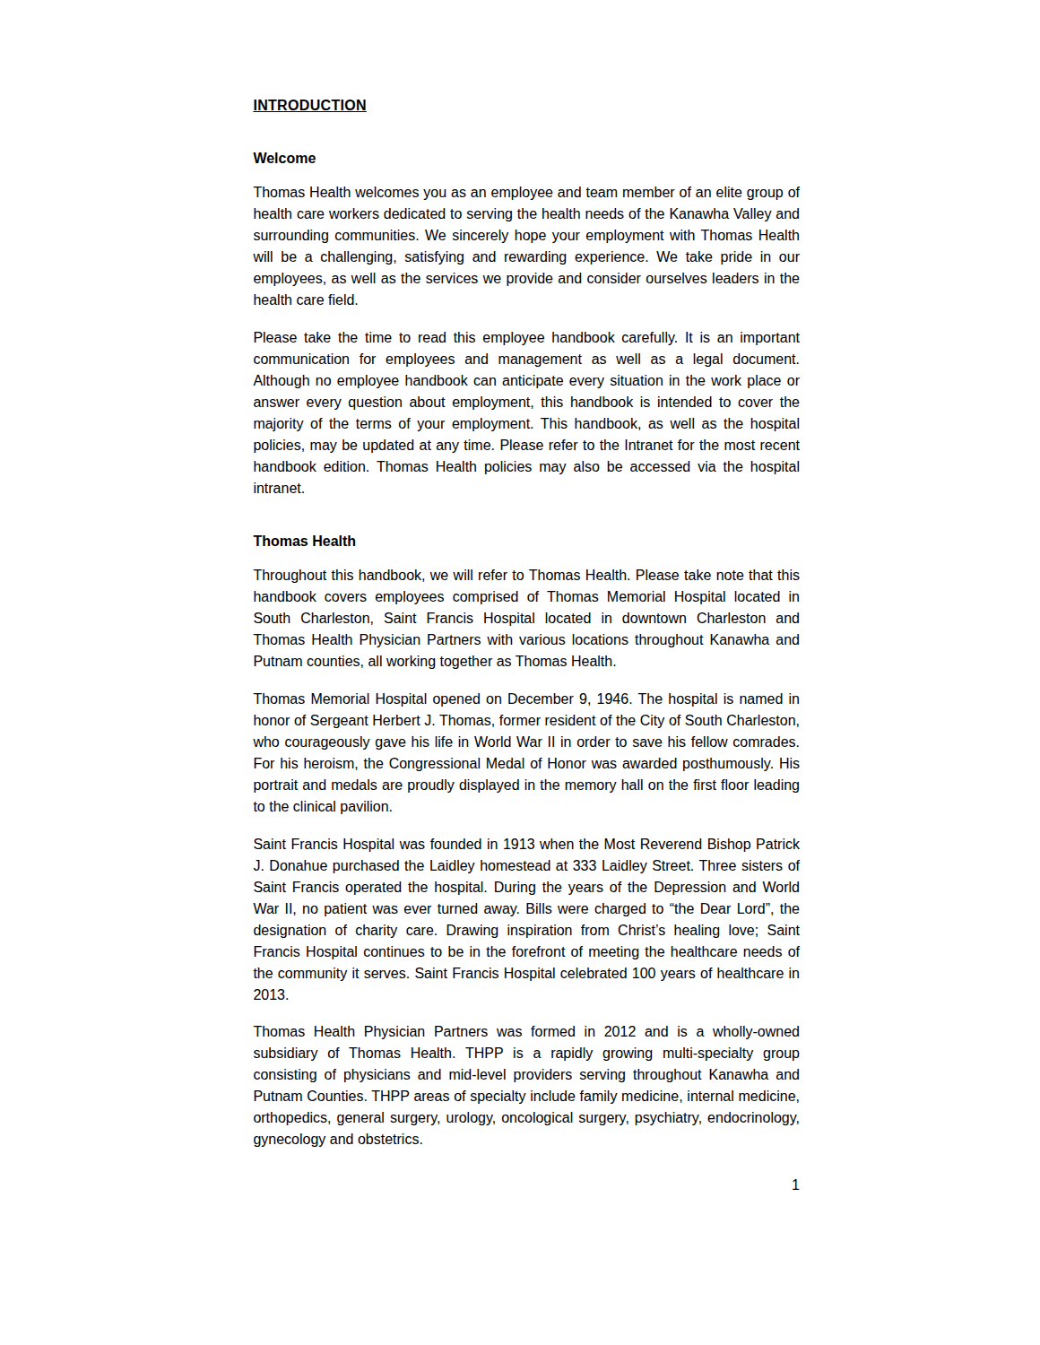INTRODUCTION
Welcome
Thomas Health welcomes you as an employee and team member of an elite group of health care workers dedicated to serving the health needs of the Kanawha Valley and surrounding communities. We sincerely hope your employment with Thomas Health will be a challenging, satisfying and rewarding experience. We take pride in our employees, as well as the services we provide and consider ourselves leaders in the health care field.
Please take the time to read this employee handbook carefully. It is an important communication for employees and management as well as a legal document. Although no employee handbook can anticipate every situation in the work place or answer every question about employment, this handbook is intended to cover the majority of the terms of your employment. This handbook, as well as the hospital policies, may be updated at any time. Please refer to the Intranet for the most recent handbook edition. Thomas Health policies may also be accessed via the hospital intranet.
Thomas Health
Throughout this handbook, we will refer to Thomas Health. Please take note that this handbook covers employees comprised of Thomas Memorial Hospital located in South Charleston, Saint Francis Hospital located in downtown Charleston and Thomas Health Physician Partners with various locations throughout Kanawha and Putnam counties, all working together as Thomas Health.
Thomas Memorial Hospital opened on December 9, 1946. The hospital is named in honor of Sergeant Herbert J. Thomas, former resident of the City of South Charleston, who courageously gave his life in World War II in order to save his fellow comrades. For his heroism, the Congressional Medal of Honor was awarded posthumously. His portrait and medals are proudly displayed in the memory hall on the first floor leading to the clinical pavilion.
Saint Francis Hospital was founded in 1913 when the Most Reverend Bishop Patrick J. Donahue purchased the Laidley homestead at 333 Laidley Street. Three sisters of Saint Francis operated the hospital. During the years of the Depression and World War II, no patient was ever turned away. Bills were charged to “the Dear Lord”, the designation of charity care. Drawing inspiration from Christ’s healing love; Saint Francis Hospital continues to be in the forefront of meeting the healthcare needs of the community it serves. Saint Francis Hospital celebrated 100 years of healthcare in 2013.
Thomas Health Physician Partners was formed in 2012 and is a wholly-owned subsidiary of Thomas Health. THPP is a rapidly growing multi-specialty group consisting of physicians and mid-level providers serving throughout Kanawha and Putnam Counties. THPP areas of specialty include family medicine, internal medicine, orthopedics, general surgery, urology, oncological surgery, psychiatry, endocrinology, gynecology and obstetrics.
1